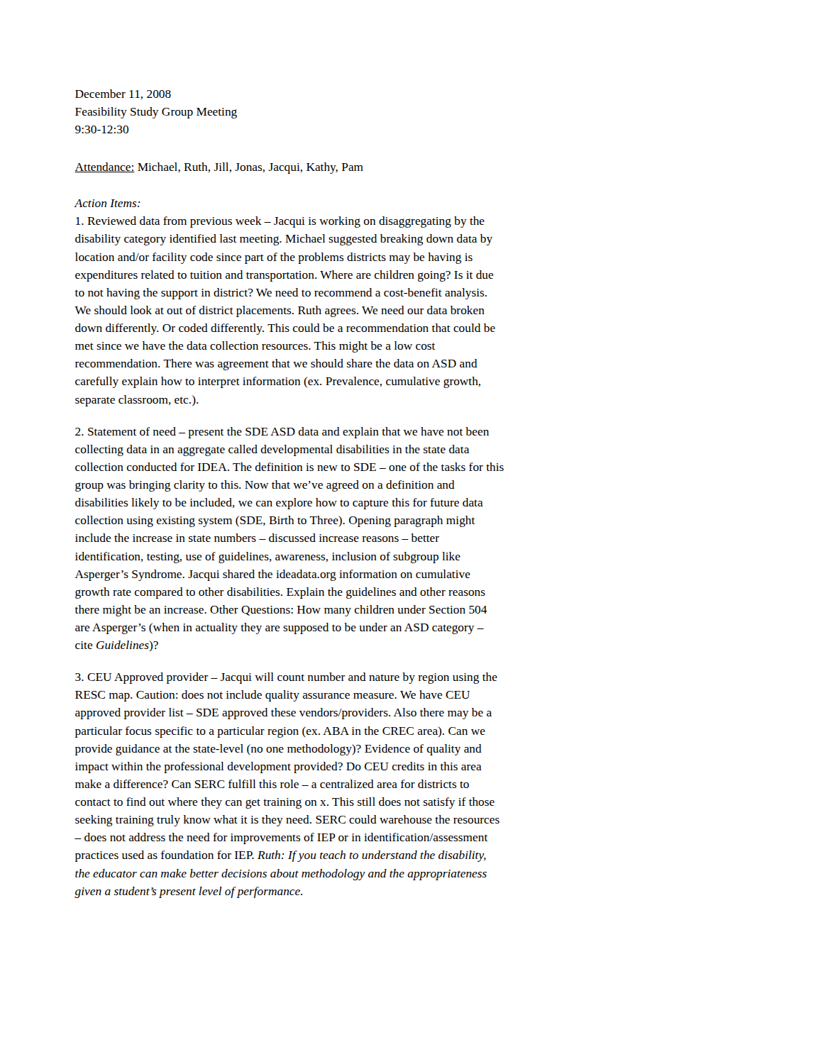December 11, 2008
Feasibility Study Group Meeting
9:30-12:30
Attendance: Michael, Ruth, Jill, Jonas, Jacqui, Kathy, Pam
Action Items:
1. Reviewed data from previous week – Jacqui is working on disaggregating by the disability category identified last meeting. Michael suggested breaking down data by location and/or facility code since part of the problems districts may be having is expenditures related to tuition and transportation. Where are children going? Is it due to not having the support in district? We need to recommend a cost-benefit analysis. We should look at out of district placements. Ruth agrees. We need our data broken down differently. Or coded differently. This could be a recommendation that could be met since we have the data collection resources. This might be a low cost recommendation. There was agreement that we should share the data on ASD and carefully explain how to interpret information (ex. Prevalence, cumulative growth, separate classroom, etc.).
2. Statement of need – present the SDE ASD data and explain that we have not been collecting data in an aggregate called developmental disabilities in the state data collection conducted for IDEA. The definition is new to SDE – one of the tasks for this group was bringing clarity to this. Now that we’ve agreed on a definition and disabilities likely to be included, we can explore how to capture this for future data collection using existing system (SDE, Birth to Three). Opening paragraph might include the increase in state numbers – discussed increase reasons – better identification, testing, use of guidelines, awareness, inclusion of subgroup like Asperger’s Syndrome. Jacqui shared the ideadata.org information on cumulative growth rate compared to other disabilities. Explain the guidelines and other reasons there might be an increase. Other Questions: How many children under Section 504 are Asperger’s (when in actuality they are supposed to be under an ASD category – cite Guidelines)?
3. CEU Approved provider – Jacqui will count number and nature by region using the RESC map. Caution: does not include quality assurance measure. We have CEU approved provider list – SDE approved these vendors/providers. Also there may be a particular focus specific to a particular region (ex. ABA in the CREC area). Can we provide guidance at the state-level (no one methodology)? Evidence of quality and impact within the professional development provided? Do CEU credits in this area make a difference? Can SERC fulfill this role – a centralized area for districts to contact to find out where they can get training on x. This still does not satisfy if those seeking training truly know what it is they need. SERC could warehouse the resources – does not address the need for improvements of IEP or in identification/assessment practices used as foundation for IEP. Ruth: If you teach to understand the disability, the educator can make better decisions about methodology and the appropriateness given a student’s present level of performance.